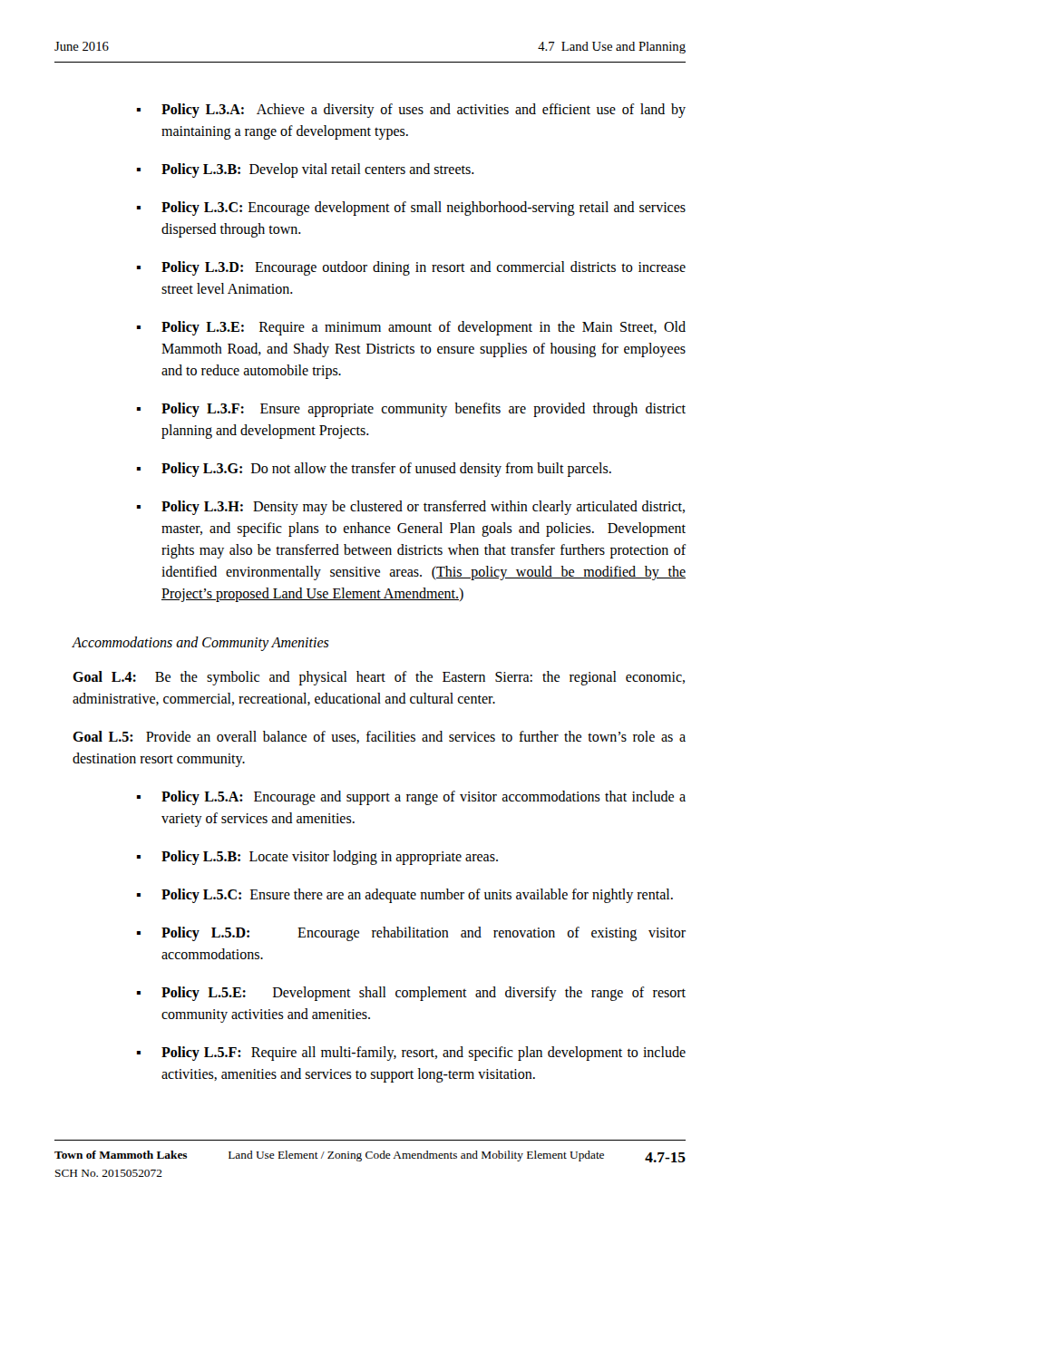June 2016
4.7 Land Use and Planning
Policy L.3.A: Achieve a diversity of uses and activities and efficient use of land by maintaining a range of development types.
Policy L.3.B: Develop vital retail centers and streets.
Policy L.3.C: Encourage development of small neighborhood-serving retail and services dispersed through town.
Policy L.3.D: Encourage outdoor dining in resort and commercial districts to increase street level Animation.
Policy L.3.E: Require a minimum amount of development in the Main Street, Old Mammoth Road, and Shady Rest Districts to ensure supplies of housing for employees and to reduce automobile trips.
Policy L.3.F: Ensure appropriate community benefits are provided through district planning and development Projects.
Policy L.3.G: Do not allow the transfer of unused density from built parcels.
Policy L.3.H: Density may be clustered or transferred within clearly articulated district, master, and specific plans to enhance General Plan goals and policies. Development rights may also be transferred between districts when that transfer furthers protection of identified environmentally sensitive areas. (This policy would be modified by the Project’s proposed Land Use Element Amendment.)
Accommodations and Community Amenities
Goal L.4: Be the symbolic and physical heart of the Eastern Sierra: the regional economic, administrative, commercial, recreational, educational and cultural center.
Goal L.5: Provide an overall balance of uses, facilities and services to further the town’s role as a destination resort community.
Policy L.5.A: Encourage and support a range of visitor accommodations that include a variety of services and amenities.
Policy L.5.B: Locate visitor lodging in appropriate areas.
Policy L.5.C: Ensure there are an adequate number of units available for nightly rental.
Policy L.5.D: Encourage rehabilitation and renovation of existing visitor accommodations.
Policy L.5.E: Development shall complement and diversify the range of resort community activities and amenities.
Policy L.5.F: Require all multi-family, resort, and specific plan development to include activities, amenities and services to support long-term visitation.
Town of Mammoth Lakes
SCH No. 2015052072
Land Use Element / Zoning Code Amendments and Mobility Element Update
4.7-15